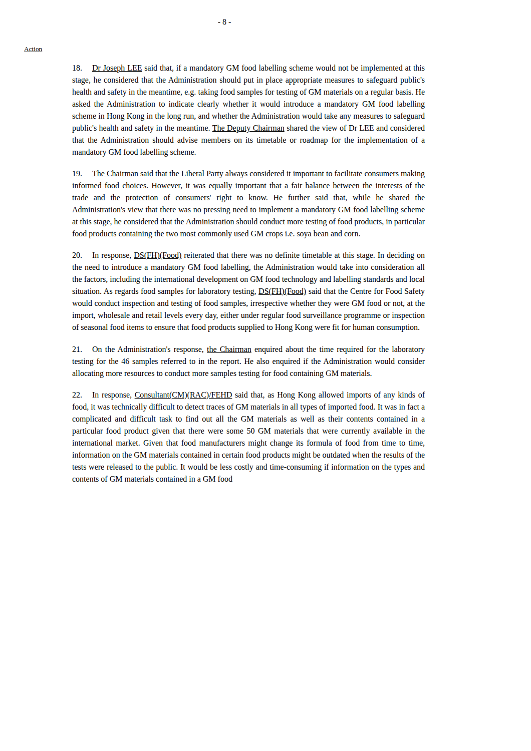- 8 -
Action
18. Dr Joseph LEE said that, if a mandatory GM food labelling scheme would not be implemented at this stage, he considered that the Administration should put in place appropriate measures to safeguard public's health and safety in the meantime, e.g. taking food samples for testing of GM materials on a regular basis. He asked the Administration to indicate clearly whether it would introduce a mandatory GM food labelling scheme in Hong Kong in the long run, and whether the Administration would take any measures to safeguard public's health and safety in the meantime. The Deputy Chairman shared the view of Dr LEE and considered that the Administration should advise members on its timetable or roadmap for the implementation of a mandatory GM food labelling scheme.
19. The Chairman said that the Liberal Party always considered it important to facilitate consumers making informed food choices. However, it was equally important that a fair balance between the interests of the trade and the protection of consumers' right to know. He further said that, while he shared the Administration's view that there was no pressing need to implement a mandatory GM food labelling scheme at this stage, he considered that the Administration should conduct more testing of food products, in particular food products containing the two most commonly used GM crops i.e. soya bean and corn.
20. In response, DS(FH)(Food) reiterated that there was no definite timetable at this stage. In deciding on the need to introduce a mandatory GM food labelling, the Administration would take into consideration all the factors, including the international development on GM food technology and labelling standards and local situation. As regards food samples for laboratory testing, DS(FH)(Food) said that the Centre for Food Safety would conduct inspection and testing of food samples, irrespective whether they were GM food or not, at the import, wholesale and retail levels every day, either under regular food surveillance programme or inspection of seasonal food items to ensure that food products supplied to Hong Kong were fit for human consumption.
21. On the Administration's response, the Chairman enquired about the time required for the laboratory testing for the 46 samples referred to in the report. He also enquired if the Administration would consider allocating more resources to conduct more samples testing for food containing GM materials.
22. In response, Consultant(CM)(RAC)/FEHD said that, as Hong Kong allowed imports of any kinds of food, it was technically difficult to detect traces of GM materials in all types of imported food. It was in fact a complicated and difficult task to find out all the GM materials as well as their contents contained in a particular food product given that there were some 50 GM materials that were currently available in the international market. Given that food manufacturers might change its formula of food from time to time, information on the GM materials contained in certain food products might be outdated when the results of the tests were released to the public. It would be less costly and time-consuming if information on the types and contents of GM materials contained in a GM food